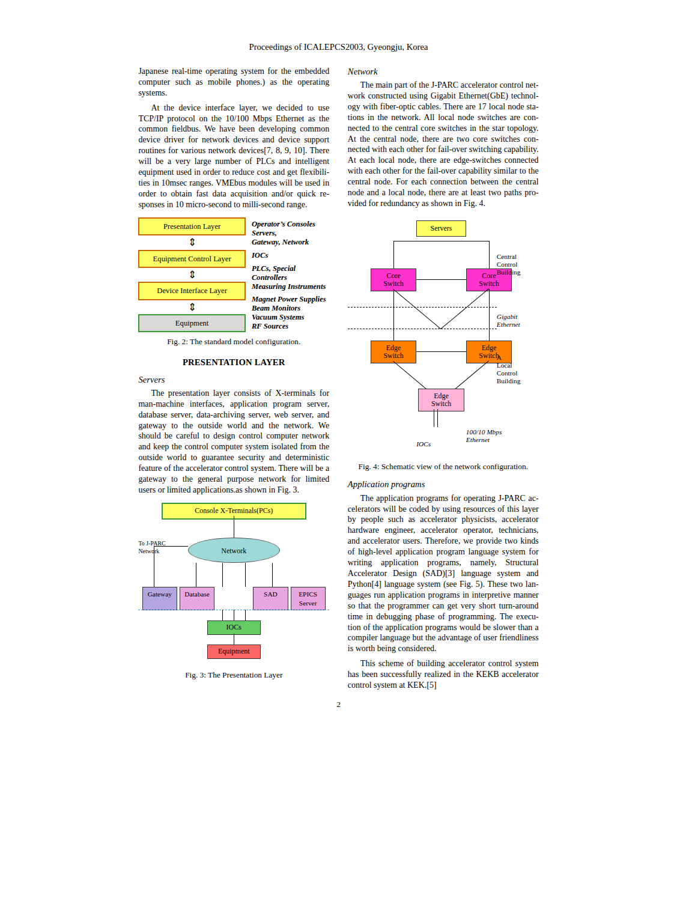Proceedings of ICALEPCS2003, Gyeongju, Korea
Japanese real-time operating system for the embedded computer such as mobile phones.) as the operating systems.
At the device interface layer, we decided to use TCP/IP protocol on the 10/100 Mbps Ethernet as the common fieldbus. We have been developing common device driver for network devices and device support routines for various network devices[7, 8, 9, 10]. There will be a very large number of PLCs and intelligent equipment used in order to reduce cost and get flexibilities in 10msec ranges. VMEbus modules will be used in order to obtain fast data acquisition and/or quick responses in 10 micro-second to milli-second range.
Presentation Layer
⇕
Equipment Control Layer
⇕
Device Interface Layer
⇕
Equipment
Operator’s Consoles Servers,
Gateway, Network
IOCs
PLCs, Special Controllers
Measuring Instruments
Magnet Power Supplies
Beam Monitors
Vacuum Systems
RF Sources
Fig. 2: The standard model configuration.
PRESENTATION LAYER
Servers
The presentation layer consists of X-terminals for man-machine interfaces, application program server, database server, data-archiving server, web server, and gateway to the outside world and the network. We should be careful to design control computer network and keep the control computer system isolated from the outside world to guarantee security and deterministic feature of the accelerator control system. There will be a gateway to the general purpose network for limited users or limited applications.as shown in Fig. 3.
Console X-Terminals(PCs)
Network
To J-PARC Network
Gateway
Database
SAD
EPICS Server
IOCs
Equipment
Fig. 3: The Presentation Layer
Network
The main part of the J-PARC accelerator control network constructed using Gigabit Ethernet(GbE) technology with fiber-optic cables. There are 17 local node stations in the network. All local node switches are connected to the central core switches in the star topology. At the central node, there are two core switches connected with each other for fail-over switching capability. At each local node, there are edge-switches connected with each other for the fail-over capability similar to the central node. For each connection between the central node and a local node, there are at least two paths provided for redundancy as shown in Fig. 4.
Servers
Core
Switch
Core
Switch
Edge
Switch
Edge
Switch
Edge
Switch
Central
Control
Building
Gigabit
Ethernet
A
Local
Control
Building
100/10 Mbps
Ethernet
IOCs
Fig. 4: Schematic view of the network configuration.
Application programs
The application programs for operating J-PARC accelerators will be coded by using resources of this layer by people such as accelerator physicists, accelerator hardware engineer, accelerator operator, technicians, and accelerator users. Therefore, we provide two kinds of high-level application program language system for writing application programs, namely, Structural Accelerator Design (SAD)[3] language system and Python[4] language system (see Fig. 5). These two languages run application programs in interpretive manner so that the programmer can get very short turn-around time in debugging phase of programming. The execution of the application programs would be slower than a compiler language but the advantage of user friendliness is worth being considered.
This scheme of building accelerator control system has been successfully realized in the KEKB accelerator control system at KEK.[5]
2